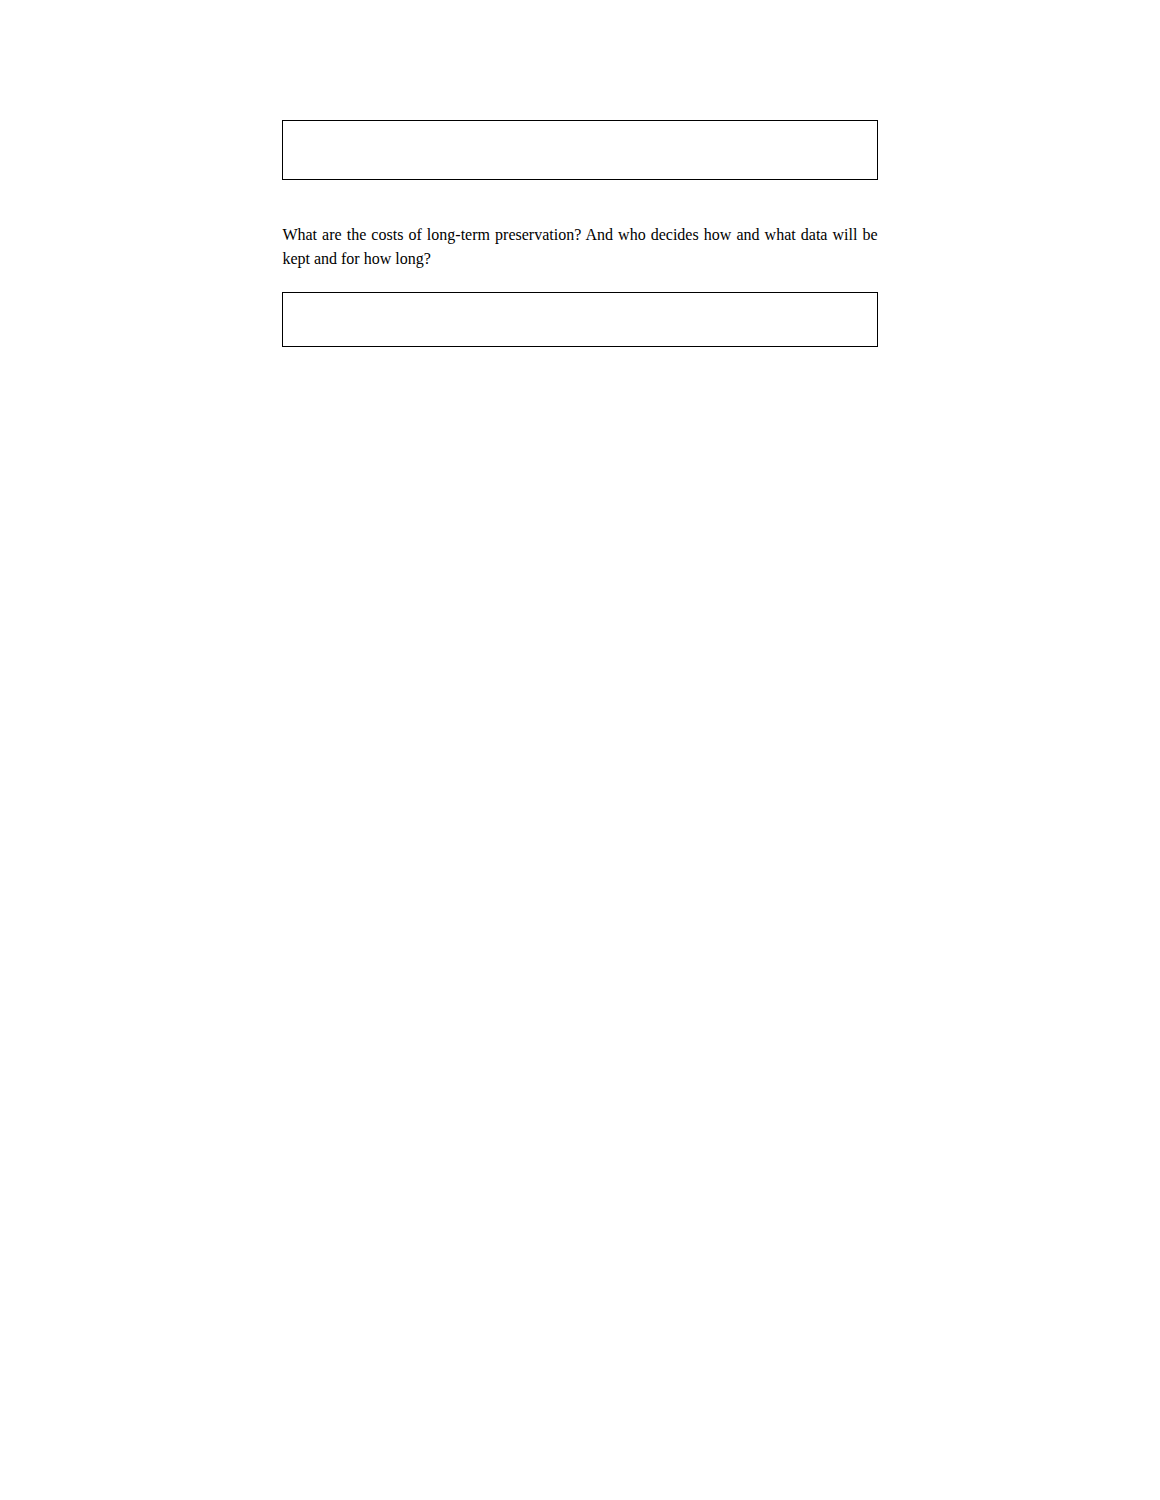What are the costs of long-term preservation? And who decides how and what data will be kept and for how long?